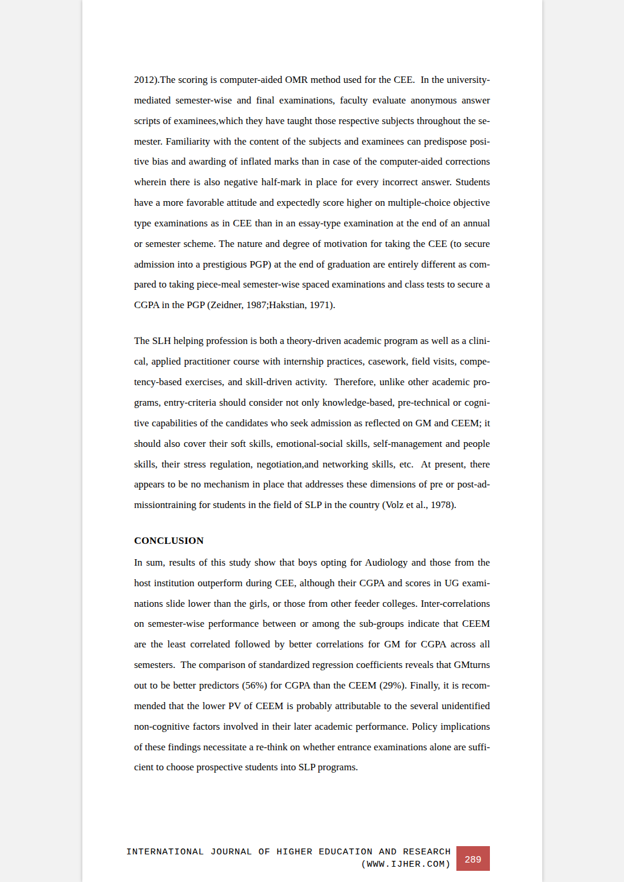2012).The scoring is computer-aided OMR method used for the CEE. In the university-mediated semester-wise and final examinations, faculty evaluate anonymous answer scripts of examinees,which they have taught those respective subjects throughout the semester. Familiarity with the content of the subjects and examinees can predispose positive bias and awarding of inflated marks than in case of the computer-aided corrections wherein there is also negative half-mark in place for every incorrect answer. Students have a more favorable attitude and expectedly score higher on multiple-choice objective type examinations as in CEE than in an essay-type examination at the end of an annual or semester scheme. The nature and degree of motivation for taking the CEE (to secure admission into a prestigious PGP) at the end of graduation are entirely different as compared to taking piece-meal semester-wise spaced examinations and class tests to secure a CGPA in the PGP (Zeidner, 1987;Hakstian, 1971).
The SLH helping profession is both a theory-driven academic program as well as a clinical, applied practitioner course with internship practices, casework, field visits, competency-based exercises, and skill-driven activity. Therefore, unlike other academic programs, entry-criteria should consider not only knowledge-based, pre-technical or cognitive capabilities of the candidates who seek admission as reflected on GM and CEEM; it should also cover their soft skills, emotional-social skills, self-management and people skills, their stress regulation, negotiation,and networking skills, etc. At present, there appears to be no mechanism in place that addresses these dimensions of pre or post-admissiontraining for students in the field of SLP in the country (Volz et al., 1978).
CONCLUSION
In sum, results of this study show that boys opting for Audiology and those from the host institution outperform during CEE, although their CGPA and scores in UG examinations slide lower than the girls, or those from other feeder colleges. Inter-correlations on semester-wise performance between or among the sub-groups indicate that CEEM are the least correlated followed by better correlations for GM for CGPA across all semesters. The comparison of standardized regression coefficients reveals that GMturns out to be better predictors (56%) for CGPA than the CEEM (29%). Finally, it is recommended that the lower PV of CEEM is probably attributable to the several unidentified non-cognitive factors involved in their later academic performance. Policy implications of these findings necessitate a re-think on whether entrance examinations alone are sufficient to choose prospective students into SLP programs.
INTERNATIONAL JOURNAL OF HIGHER EDUCATION AND RESEARCH
(WWW.IJHER.COM)
289